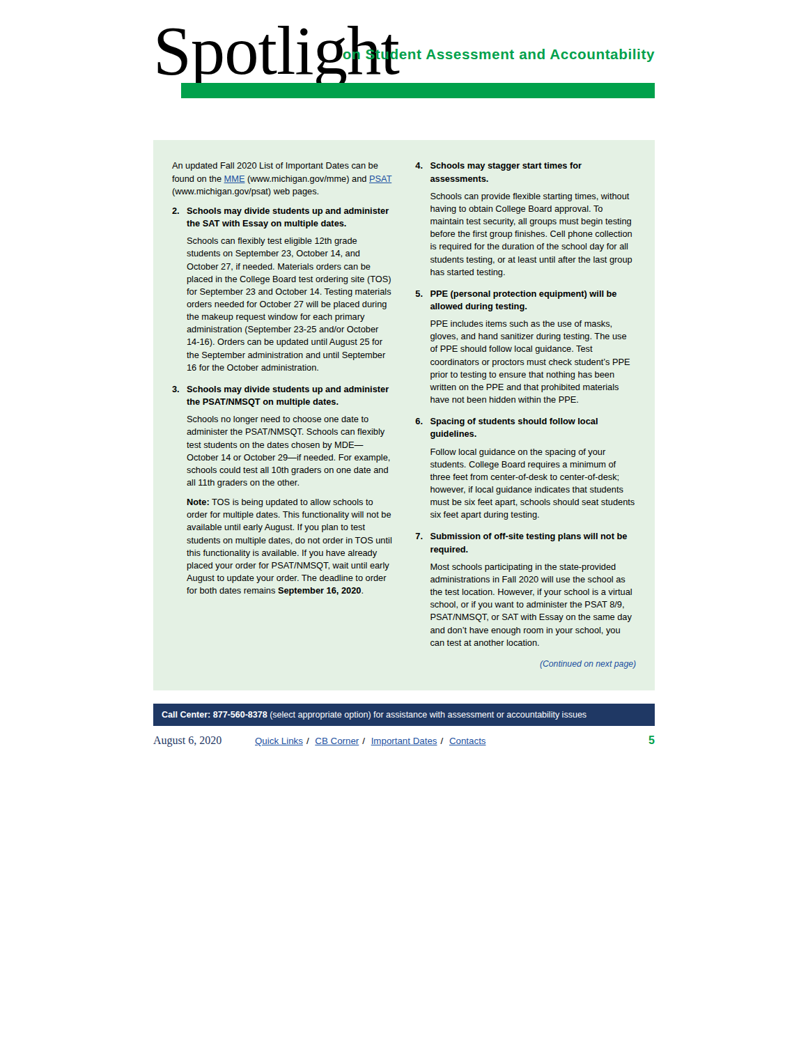Spotlight
on Student Assessment and Accountability
An updated Fall 2020 List of Important Dates can be found on the MME (www.michigan.gov/mme) and PSAT (www.michigan.gov/psat) web pages.
2. Schools may divide students up and administer the SAT with Essay on multiple dates. Schools can flexibly test eligible 12th grade students on September 23, October 14, and October 27, if needed. Materials orders can be placed in the College Board test ordering site (TOS) for September 23 and October 14. Testing materials orders needed for October 27 will be placed during the makeup request window for each primary administration (September 23-25 and/or October 14-16). Orders can be updated until August 25 for the September administration and until September 16 for the October administration.
3. Schools may divide students up and administer the PSAT/NMSQT on multiple dates.
Schools no longer need to choose one date to administer the PSAT/NMSQT. Schools can flexibly test students on the dates chosen by MDE—October 14 or October 29—if needed. For example, schools could test all 10th graders on one date and all 11th graders on the other.
Note: TOS is being updated to allow schools to order for multiple dates. This functionality will not be available until early August. If you plan to test students on multiple dates, do not order in TOS until this functionality is available. If you have already placed your order for PSAT/NMSQT, wait until early August to update your order. The deadline to order for both dates remains September 16, 2020.
4. Schools may stagger start times for assessments. Schools can provide flexible starting times, without having to obtain College Board approval. To maintain test security, all groups must begin testing before the first group finishes. Cell phone collection is required for the duration of the school day for all students testing, or at least until after the last group has started testing.
5. PPE (personal protection equipment) will be allowed during testing. PPE includes items such as the use of masks, gloves, and hand sanitizer during testing. The use of PPE should follow local guidance. Test coordinators or proctors must check student’s PPE prior to testing to ensure that nothing has been written on the PPE and that prohibited materials have not been hidden within the PPE.
6. Spacing of students should follow local guidelines. Follow local guidance on the spacing of your students. College Board requires a minimum of three feet from center-of-desk to center-of-desk; however, if local guidance indicates that students must be six feet apart, schools should seat students six feet apart during testing.
7. Submission of off-site testing plans will not be required. Most schools participating in the state-provided administrations in Fall 2020 will use the school as the test location. However, if your school is a virtual school, or if you want to administer the PSAT 8/9, PSAT/NMSQT, or SAT with Essay on the same day and don’t have enough room in your school, you can test at another location.
(Continued on next page)
Call Center: 877-560-8378 (select appropriate option) for assistance with assessment or accountability issues
August 6, 2020
Quick Links/ CB Corner/ Important Dates/ Contacts
5